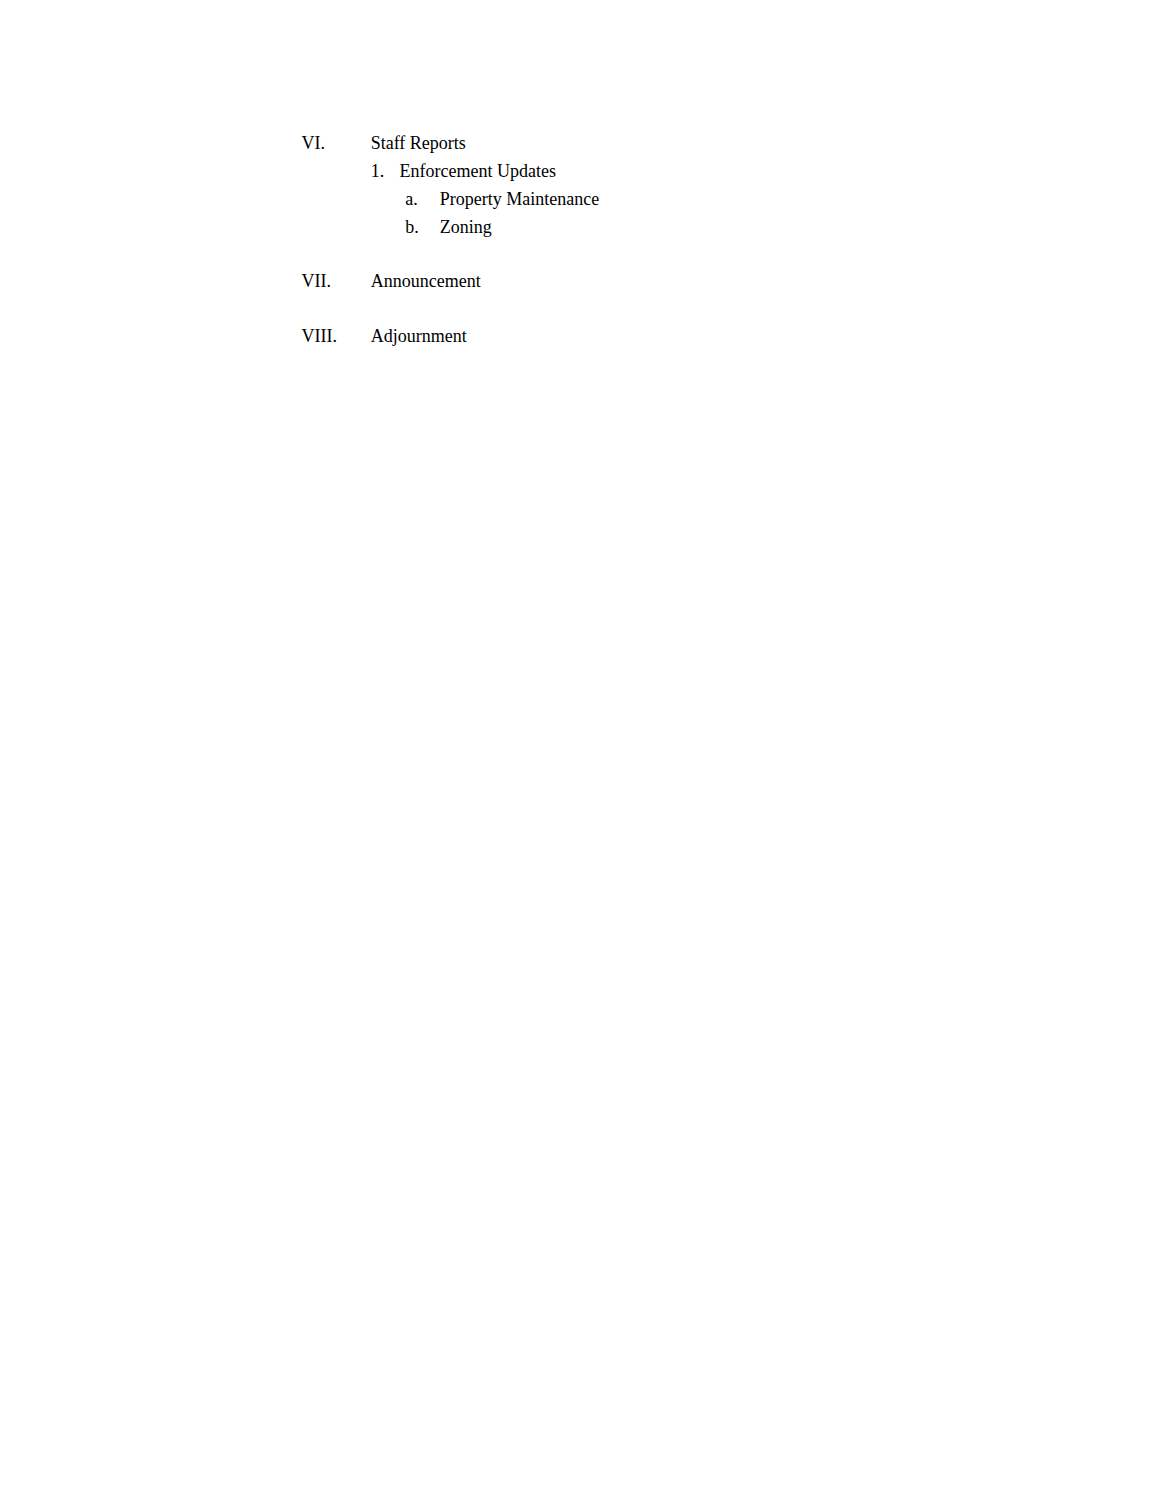VI. Staff Reports
1. Enforcement Updates
a. Property Maintenance
b. Zoning
VII. Announcement
VIII. Adjournment